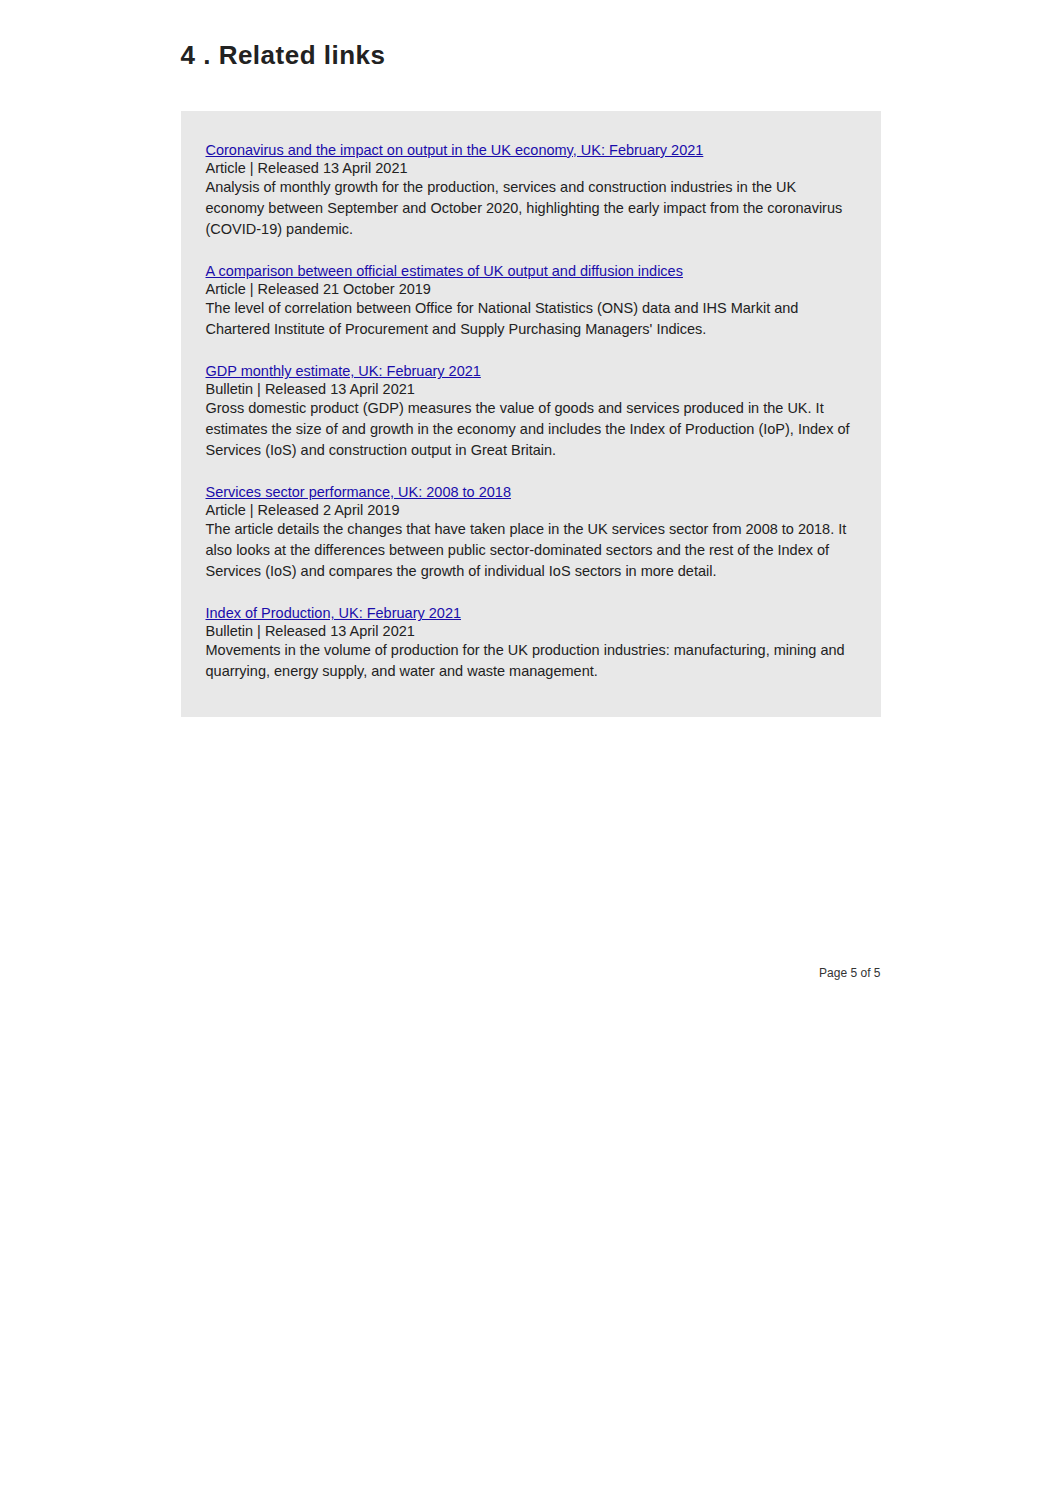4 . Related links
Coronavirus and the impact on output in the UK economy, UK: February 2021
Article | Released 13 April 2021
Analysis of monthly growth for the production, services and construction industries in the UK economy between September and October 2020, highlighting the early impact from the coronavirus (COVID-19) pandemic.
A comparison between official estimates of UK output and diffusion indices
Article | Released 21 October 2019
The level of correlation between Office for National Statistics (ONS) data and IHS Markit and Chartered Institute of Procurement and Supply Purchasing Managers' Indices.
GDP monthly estimate, UK: February 2021
Bulletin | Released 13 April 2021
Gross domestic product (GDP) measures the value of goods and services produced in the UK. It estimates the size of and growth in the economy and includes the Index of Production (IoP), Index of Services (IoS) and construction output in Great Britain.
Services sector performance, UK: 2008 to 2018
Article | Released 2 April 2019
The article details the changes that have taken place in the UK services sector from 2008 to 2018. It also looks at the differences between public sector-dominated sectors and the rest of the Index of Services (IoS) and compares the growth of individual IoS sectors in more detail.
Index of Production, UK: February 2021
Bulletin | Released 13 April 2021
Movements in the volume of production for the UK production industries: manufacturing, mining and quarrying, energy supply, and water and waste management.
Page 5 of 5